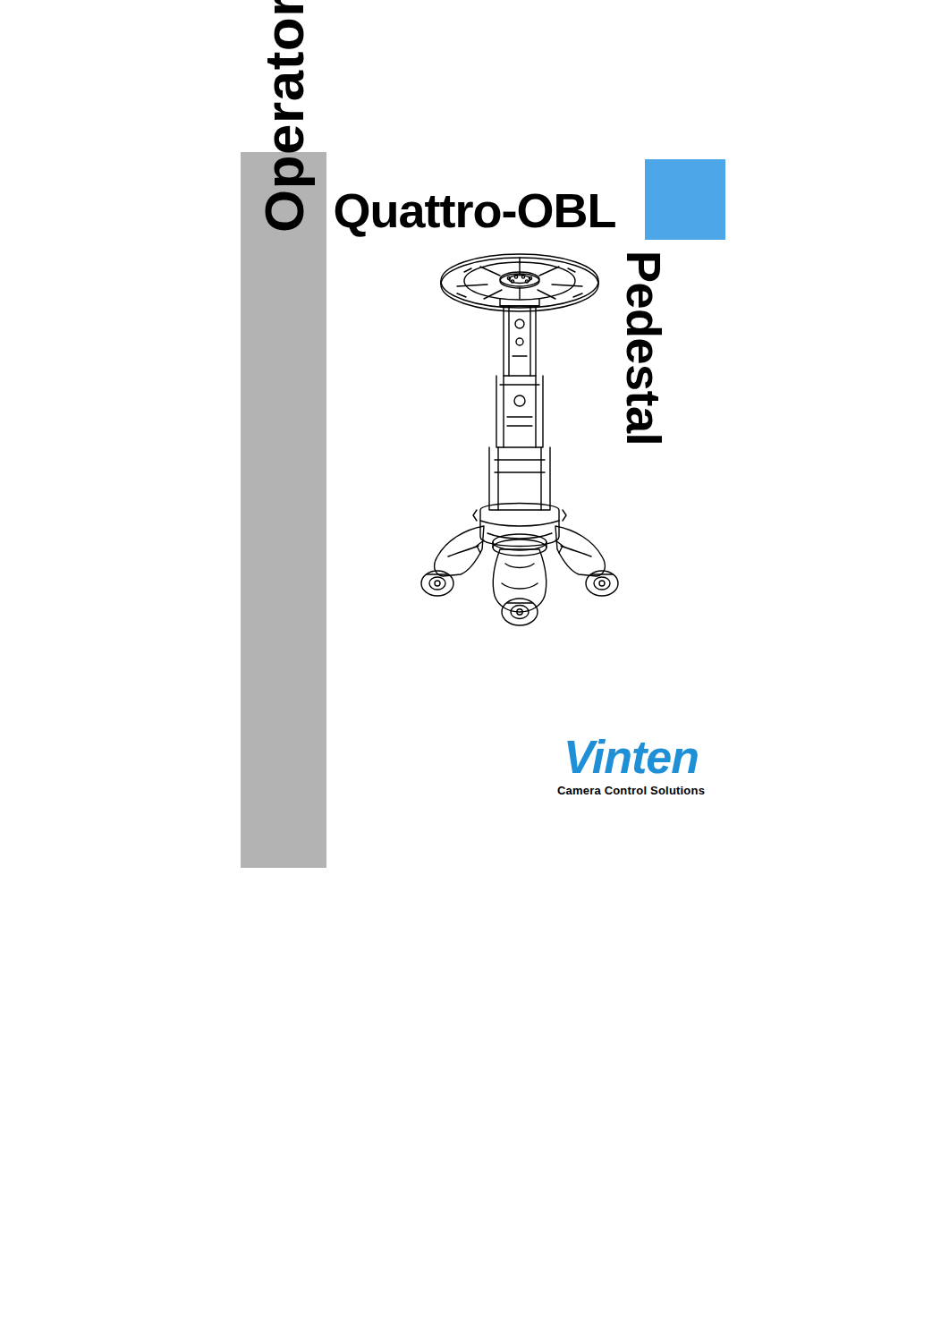Operators Guide
Quattro-OBL
Pedestal
Vinten
Camera Control Solutions